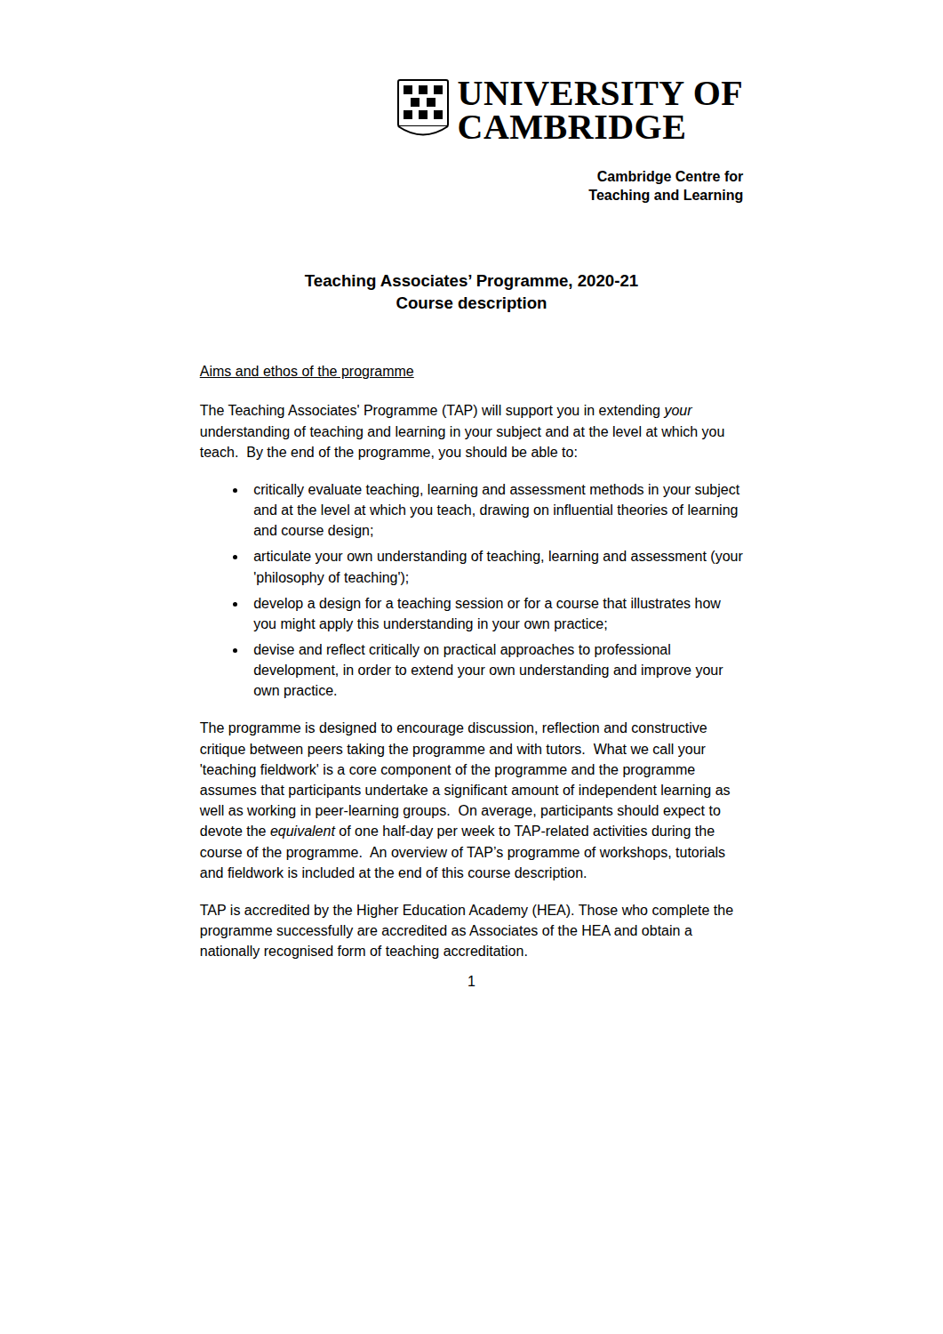UNIVERSITY OF
CAMBRIDGE
Cambridge Centre for
Teaching and Learning
Teaching Associates’ Programme, 2020-21
Course description
Aims and ethos of the programme
The Teaching Associates' Programme (TAP) will support you in extending your understanding of teaching and learning in your subject and at the level at which you teach. By the end of the programme, you should be able to:
critically evaluate teaching, learning and assessment methods in your subject and at the level at which you teach, drawing on influential theories of learning and course design;
articulate your own understanding of teaching, learning and assessment (your 'philosophy of teaching');
develop a design for a teaching session or for a course that illustrates how you might apply this understanding in your own practice;
devise and reflect critically on practical approaches to professional development, in order to extend your own understanding and improve your own practice.
The programme is designed to encourage discussion, reflection and constructive critique between peers taking the programme and with tutors. What we call your 'teaching fieldwork' is a core component of the programme and the programme assumes that participants undertake a significant amount of independent learning as well as working in peer-learning groups. On average, participants should expect to devote the equivalent of one half-day per week to TAP-related activities during the course of the programme. An overview of TAP’s programme of workshops, tutorials and fieldwork is included at the end of this course description.
TAP is accredited by the Higher Education Academy (HEA). Those who complete the programme successfully are accredited as Associates of the HEA and obtain a nationally recognised form of teaching accreditation.
1